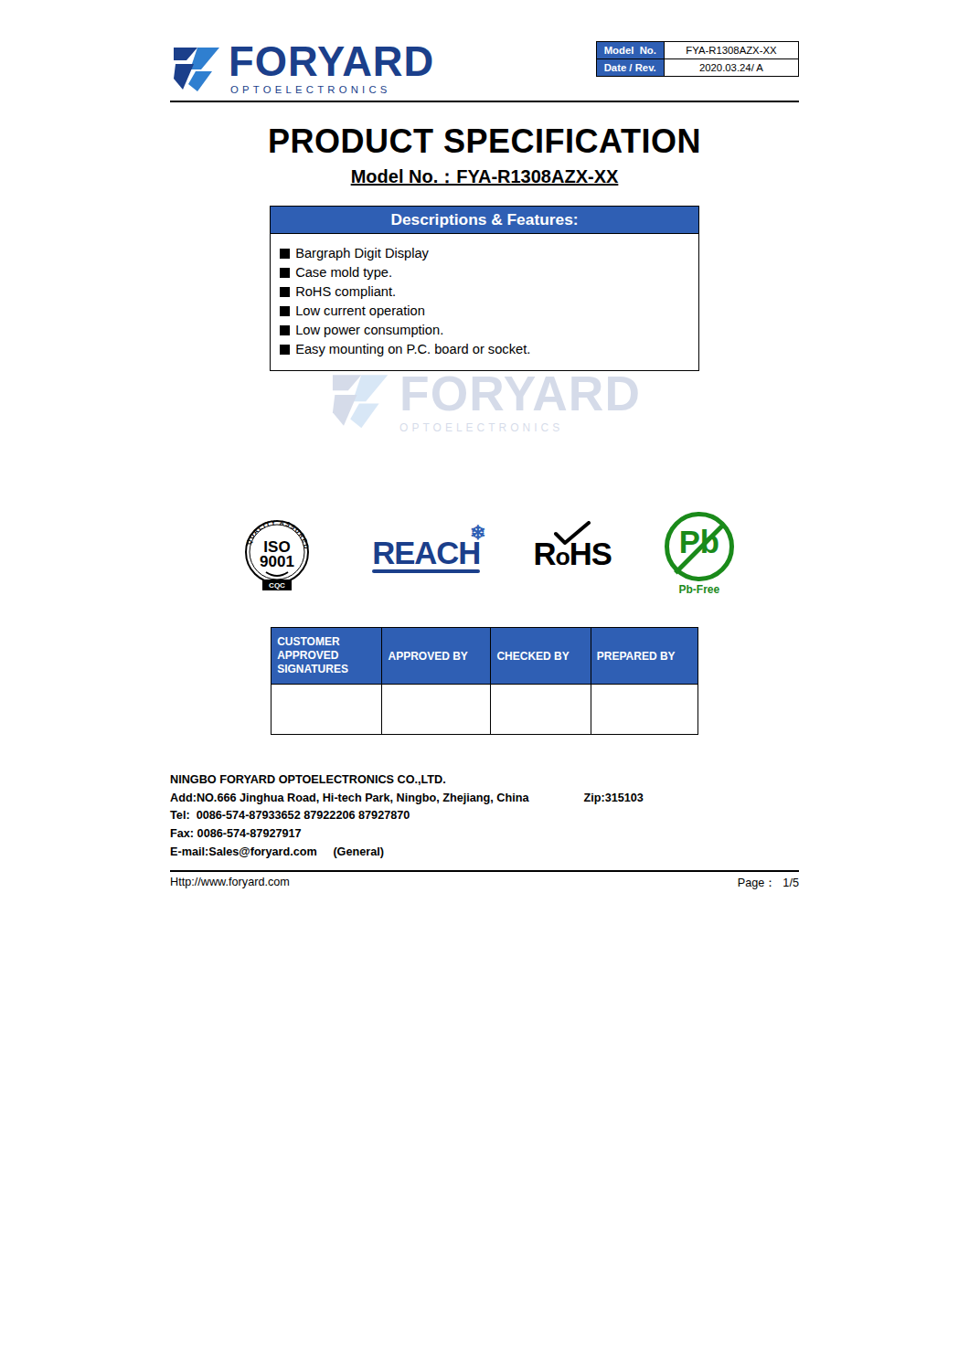FORYARD
OPTOELECTRONICS
| Model No. | FYA-R1308AZX-XX |
| Date / Rev. | 2020.03.24/ A |
PRODUCT SPECIFICATION
Model No.：FYA-R1308AZX-XX
Descriptions & Features:
Bargraph Digit Display
Case mold type.
RoHS compliant.
Low current operation
Low power consumption.
Easy mounting on P.C. board or socket.
FORYARD
OPTOELECTRONICS
QUALITY ASSURED ISO 9001 CQC
REACH❄
Ro HS
Pb
Pb-Free
| CUSTOMER APPROVED SIGNATURES | APPROVED BY | CHECKED BY | PREPARED BY |
| --- | --- | --- | --- |
NINGBO FORYARD OPTOELECTRONICS CO.,LTD. Add:NO.666 Jinghua Road, Hi-tech Park, Ningbo, Zhejiang, ChinaZip:315103 Tel: 0086-574-87933652 87922206 87927870 Fax: 0086-574-87927917 E-mail:Sales@foryard.com (General)
Http://www.foryard.com
Page： 1/5